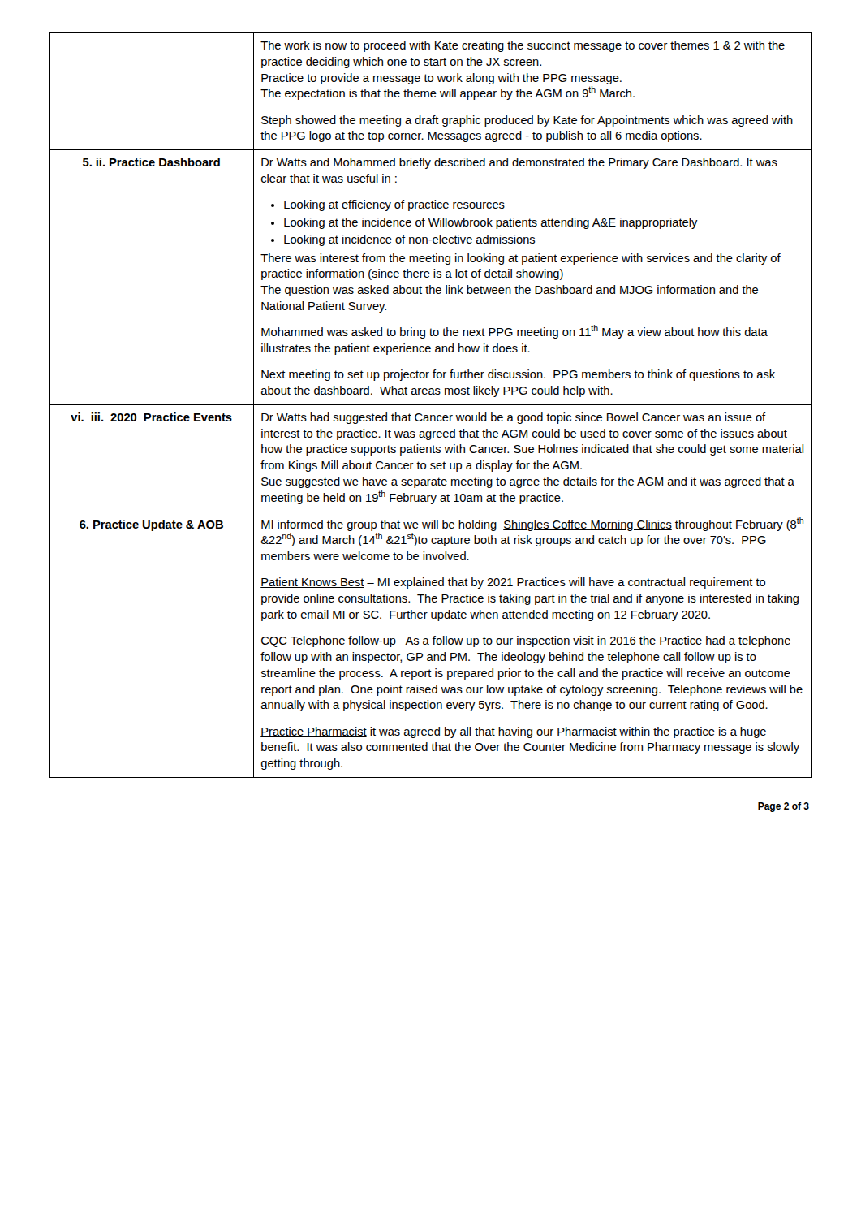| | The work is now to proceed with Kate creating the succinct message to cover themes 1 & 2 with the practice deciding which one to start on the JX screen. Practice to provide a message to work along with the PPG message. The expectation is that the theme will appear by the AGM on 9 th March. Steph showed the meeting a draft graphic produced by Kate for Appointments which was agreed with the PPG logo at the top corner. Messages agreed - to publish to all 6 media options. |
| 5. ii. Practice Dashboard | Dr Watts and Mohammed briefly described and demonstrated the Primary Care Dashboard. It was clear that it was useful in : Looking at efficiency of practice resources Looking at the incidence of Willowbrook patients attending A&E inappropriately Looking at incidence of non-elective admissions There was interest from the meeting in looking at patient experience with services and the clarity of practice information (since there is a lot of detail showing) The question was asked about the link between the Dashboard and MJOG information and the National Patient Survey. Mohammed was asked to bring to the next PPG meeting on 11 th May a view about how this data illustrates the patient experience and how it does it. Next meeting to set up projector for further discussion. PPG members to think of questions to ask about the dashboard. What areas most likely PPG could help with. |
| vi. iii. 2020 Practice Events | Dr Watts had suggested that Cancer would be a good topic since Bowel Cancer was an issue of interest to the practice. It was agreed that the AGM could be used to cover some of the issues about how the practice supports patients with Cancer. Sue Holmes indicated that she could get some material from Kings Mill about Cancer to set up a display for the AGM. Sue suggested we have a separate meeting to agree the details for the AGM and it was agreed that a meeting be held on 19 th February at 10am at the practice. |
| 6. Practice Update & AOB | MI informed the group that we will be holding Shingles Coffee Morning Clinics throughout February (8 th &22 nd ) and March (14 th &21 st )to capture both at risk groups and catch up for the over 70's. PPG members were welcome to be involved. Patient Knows Best – MI explained that by 2021 Practices will have a contractual requirement to provide online consultations. The Practice is taking part in the trial and if anyone is interested in taking park to email MI or SC. Further update when attended meeting on 12 February 2020. CQC Telephone follow-up As a follow up to our inspection visit in 2016 the Practice had a telephone follow up with an inspector, GP and PM. The ideology behind the telephone call follow up is to streamline the process. A report is prepared prior to the call and the practice will receive an outcome report and plan. One point raised was our low uptake of cytology screening. Telephone reviews will be annually with a physical inspection every 5yrs. There is no change to our current rating of Good. Practice Pharmacist it was agreed by all that having our Pharmacist within the practice is a huge benefit. It was also commented that the Over the Counter Medicine from Pharmacy message is slowly getting through. |
Page 2 of 3